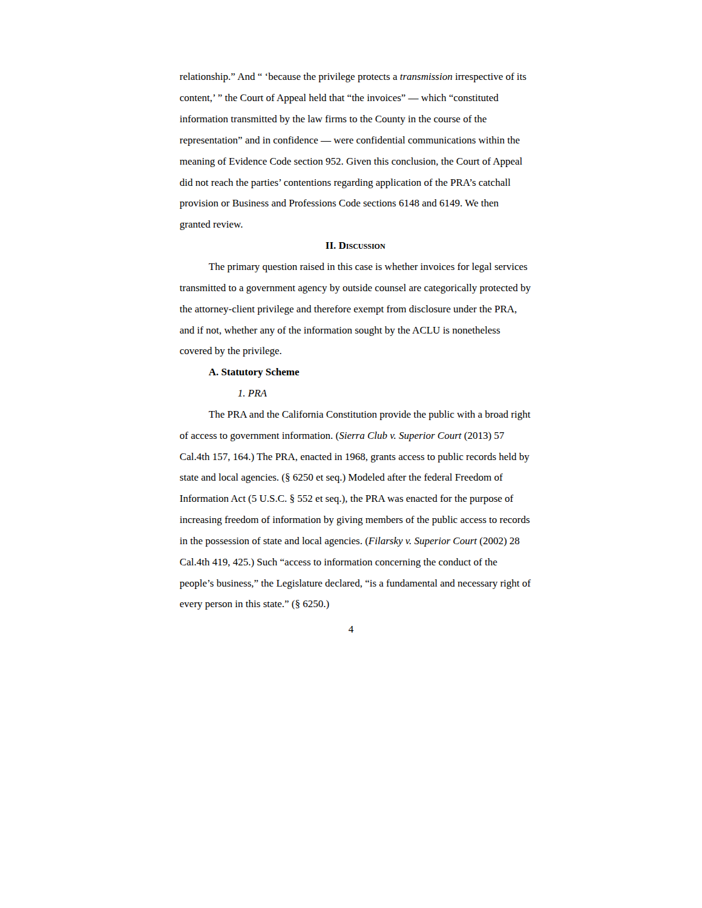relationship.” And “ ‘because the privilege protects a transmission irrespective of its content,’ ” the Court of Appeal held that “the invoices” — which “constituted information transmitted by the law firms to the County in the course of the representation” and in confidence — were confidential communications within the meaning of Evidence Code section 952. Given this conclusion, the Court of Appeal did not reach the parties’ contentions regarding application of the PRA’s catchall provision or Business and Professions Code sections 6148 and 6149. We then granted review.
II. Discussion
The primary question raised in this case is whether invoices for legal services transmitted to a government agency by outside counsel are categorically protected by the attorney-client privilege and therefore exempt from disclosure under the PRA, and if not, whether any of the information sought by the ACLU is nonetheless covered by the privilege.
A. Statutory Scheme
1. PRA
The PRA and the California Constitution provide the public with a broad right of access to government information. (Sierra Club v. Superior Court (2013) 57 Cal.4th 157, 164.) The PRA, enacted in 1968, grants access to public records held by state and local agencies. (§ 6250 et seq.) Modeled after the federal Freedom of Information Act (5 U.S.C. § 552 et seq.), the PRA was enacted for the purpose of increasing freedom of information by giving members of the public access to records in the possession of state and local agencies. (Filarsky v. Superior Court (2002) 28 Cal.4th 419, 425.) Such “access to information concerning the conduct of the people’s business,” the Legislature declared, “is a fundamental and necessary right of every person in this state.” (§ 6250.)
4